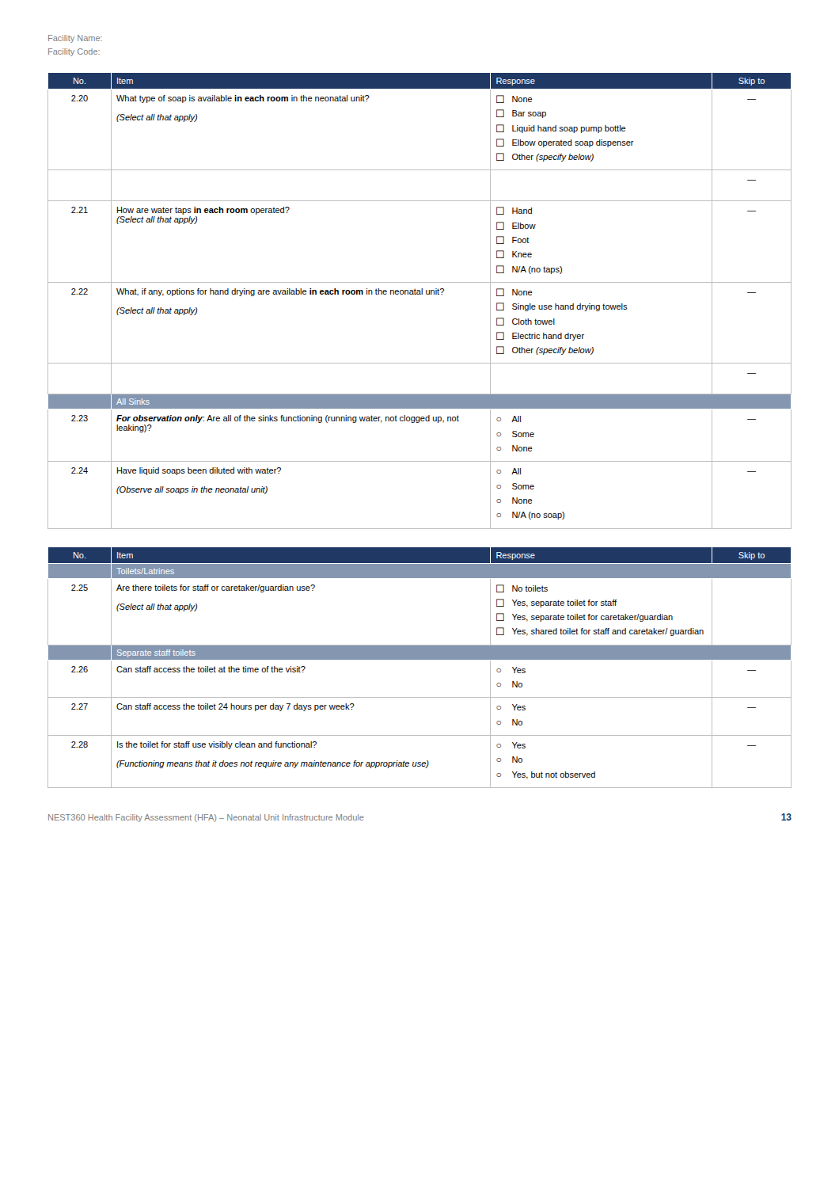Facility Name:
Facility Code:
| No. | Item | Response | Skip to |
| --- | --- | --- | --- |
| 2.20 | What type of soap is available in each room in the neonatal unit? (Select all that apply) | None Bar soap Liquid hand soap pump bottle Elbow operated soap dispenser Other (specify below) | — |
| | | | — |
| 2.21 | How are water taps in each room operated? (Select all that apply) | Hand Elbow Foot Knee N/A (no taps) | — |
| 2.22 | What, if any, options for hand drying are available in each room in the neonatal unit? (Select all that apply) | None Single use hand drying towels Cloth towel Electric hand dryer Other (specify below) | — |
| | | | — |
| | All Sinks |
| 2.23 | For observation only : Are all of the sinks functioning (running water, not clogged up, not leaking)? | All Some None | — |
| 2.24 | Have liquid soaps been diluted with water? (Observe all soaps in the neonatal unit) | All Some None N/A (no soap) | — |
| No. | Item | Response | Skip to |
| --- | --- | --- | --- |
| | Toilets/Latrines |
| 2.25 | Are there toilets for staff or caretaker/guardian use? (Select all that apply) | No toilets Yes, separate toilet for staff Yes, separate toilet for caretaker/guardian Yes, shared toilet for staff and caretaker/ guardian | |
| | Separate staff toilets |
| 2.26 | Can staff access the toilet at the time of the visit? | Yes No | — |
| 2.27 | Can staff access the toilet 24 hours per day 7 days per week? | Yes No | — |
| 2.28 | Is the toilet for staff use visibly clean and functional? (Functioning means that it does not require any maintenance for appropriate use) | Yes No Yes, but not observed | — |
NEST360 Health Facility Assessment (HFA) – Neonatal Unit Infrastructure Module 13